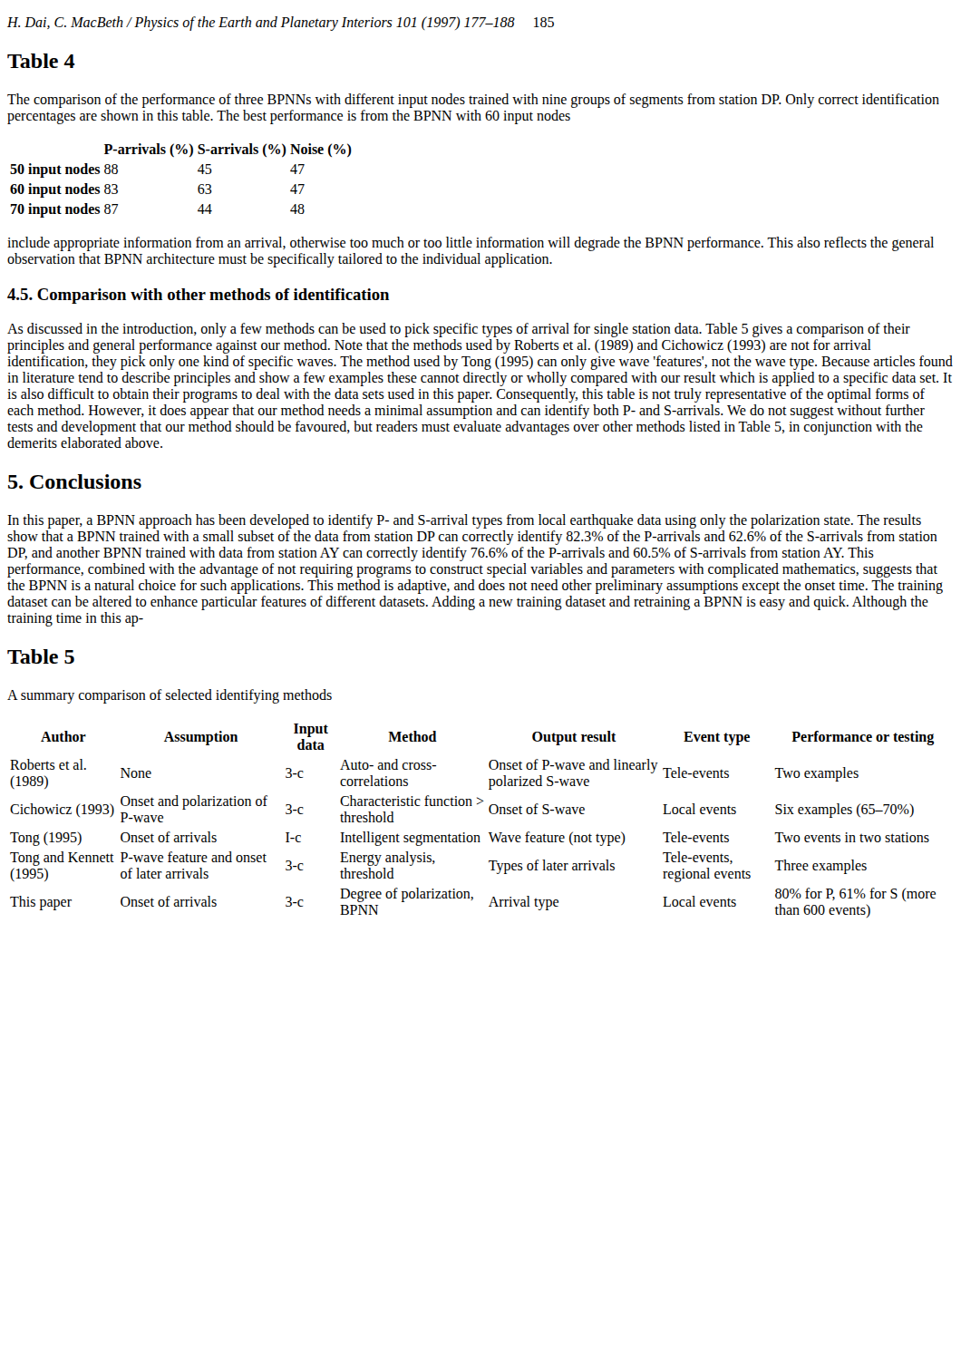H. Dai, C. MacBeth / Physics of the Earth and Planetary Interiors 101 (1997) 177–188 185
Table 4
The comparison of the performance of three BPNNs with different input nodes trained with nine groups of segments from station DP. Only correct identification percentages are shown in this table. The best performance is from the BPNN with 60 input nodes
| | P-arrivals (%) | S-arrivals (%) | Noise (%) |
| --- | --- | --- | --- |
| 50 input nodes | 88 | 45 | 47 |
| 60 input nodes | 83 | 63 | 47 |
| 70 input nodes | 87 | 44 | 48 |
include appropriate information from an arrival, otherwise too much or too little information will degrade the BPNN performance. This also reflects the general observation that BPNN architecture must be specifically tailored to the individual application.
4.5. Comparison with other methods of identification
As discussed in the introduction, only a few methods can be used to pick specific types of arrival for single station data. Table 5 gives a comparison of their principles and general performance against our method. Note that the methods used by Roberts et al. (1989) and Cichowicz (1993) are not for arrival identification, they pick only one kind of specific waves. The method used by Tong (1995) can only give wave 'features', not the wave type. Because articles found in literature tend to describe principles and show a few examples these cannot directly or wholly compared with our result which is applied to a specific data set. It is also difficult to obtain their programs to deal with the data sets used in this paper. Consequently, this table is not truly representative of the optimal forms of each method. However, it does appear that our method needs a minimal assumption and can identify both P- and S-arrivals. We do not suggest without further tests and development that our method should be favoured, but readers must evaluate advantages over other methods listed in Table 5, in conjunction with the demerits elaborated above.
5. Conclusions
In this paper, a BPNN approach has been developed to identify P- and S-arrival types from local earthquake data using only the polarization state. The results show that a BPNN trained with a small subset of the data from station DP can correctly identify 82.3% of the P-arrivals and 62.6% of the S-arrivals from station DP, and another BPNN trained with data from station AY can correctly identify 76.6% of the P-arrivals and 60.5% of S-arrivals from station AY. This performance, combined with the advantage of not requiring programs to construct special variables and parameters with complicated mathematics, suggests that the BPNN is a natural choice for such applications. This method is adaptive, and does not need other preliminary assumptions except the onset time. The training dataset can be altered to enhance particular features of different datasets. Adding a new training dataset and retraining a BPNN is easy and quick. Although the training time in this ap-
Table 5
A summary comparison of selected identifying methods
| Author | Assumption | Input data | Method | Output result | Event type | Performance or testing |
| --- | --- | --- | --- | --- | --- | --- |
| Roberts et al. (1989) | None | 3-c | Auto- and cross-correlations | Onset of P-wave and linearly polarized S-wave | Tele-events | Two examples |
| Cichowicz (1993) | Onset and polarization of P-wave | 3-c | Characteristic function > threshold | Onset of S-wave | Local events | Six examples (65–70%) |
| Tong (1995) | Onset of arrivals | I-c | Intelligent segmentation | Wave feature (not type) | Tele-events | Two events in two stations |
| Tong and Kennett (1995) | P-wave feature and onset of later arrivals | 3-c | Energy analysis, threshold | Types of later arrivals | Tele-events, regional events | Three examples |
| This paper | Onset of arrivals | 3-c | Degree of polarization, BPNN | Arrival type | Local events | 80% for P, 61% for S (more than 600 events) |